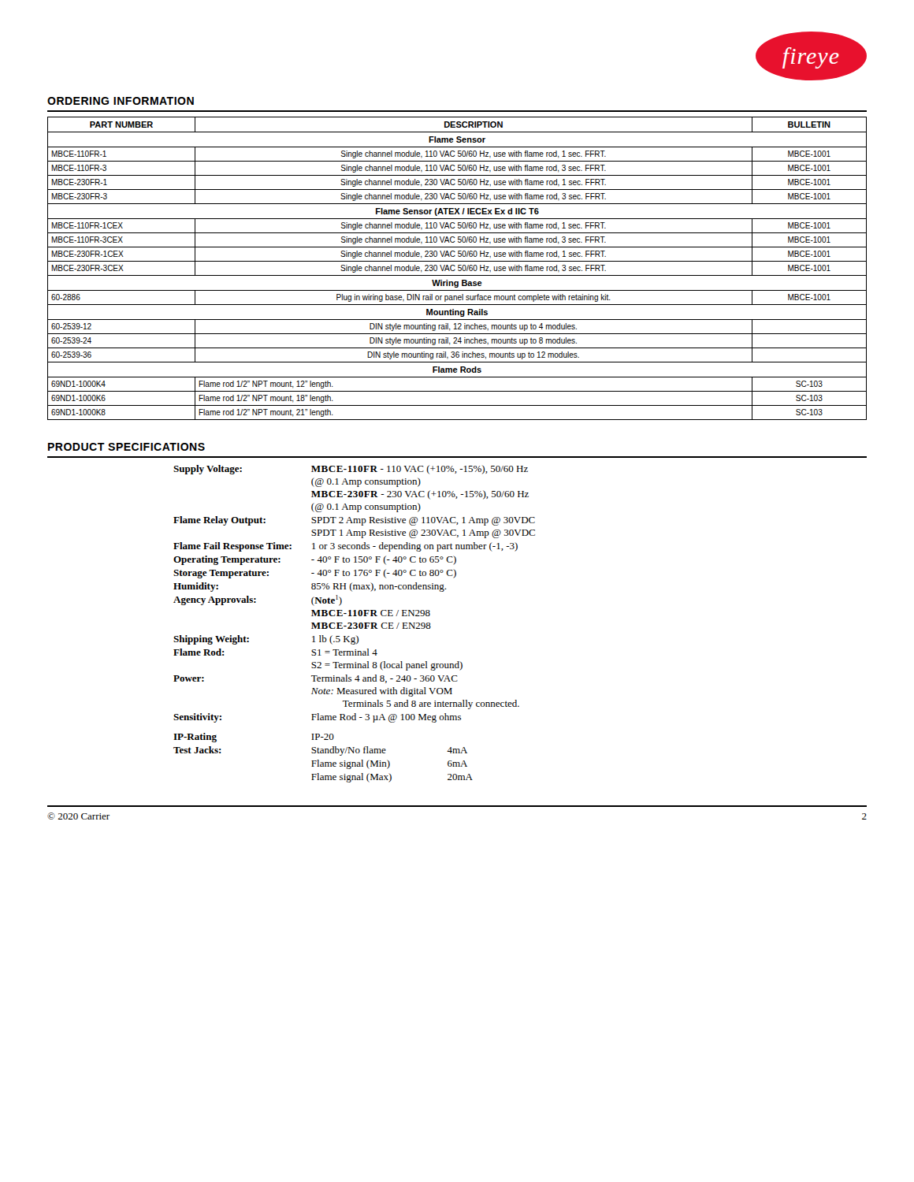fireye
ORDERING INFORMATION
| PART NUMBER | DESCRIPTION | BULLETIN |
| --- | --- | --- |
| Flame Sensor |
| MBCE-110FR-1 | Single channel module, 110 VAC 50/60 Hz, use with flame rod, 1 sec. FFRT. | MBCE-1001 |
| MBCE-110FR-3 | Single channel module, 110 VAC 50/60 Hz, use with flame rod, 3 sec. FFRT. | MBCE-1001 |
| MBCE-230FR-1 | Single channel module, 230 VAC 50/60 Hz, use with flame rod, 1 sec. FFRT. | MBCE-1001 |
| MBCE-230FR-3 | Single channel module, 230 VAC 50/60 Hz, use with flame rod, 3 sec. FFRT. | MBCE-1001 |
| Flame Sensor (ATEX / IECEx Ex d IIC T6 |
| MBCE-110FR-1CEX | Single channel module, 110 VAC 50/60 Hz, use with flame rod, 1 sec. FFRT. | MBCE-1001 |
| MBCE-110FR-3CEX | Single channel module, 110 VAC 50/60 Hz, use with flame rod, 3 sec. FFRT. | MBCE-1001 |
| MBCE-230FR-1CEX | Single channel module, 230 VAC 50/60 Hz, use with flame rod, 1 sec. FFRT. | MBCE-1001 |
| MBCE-230FR-3CEX | Single channel module, 230 VAC 50/60 Hz, use with flame rod, 3 sec. FFRT. | MBCE-1001 |
| Wiring Base |
| 60-2886 | Plug in wiring base, DIN rail or panel surface mount complete with retaining kit. | MBCE-1001 |
| Mounting Rails |
| 60-2539-12 | DIN style mounting rail, 12 inches, mounts up to 4 modules. | |
| 60-2539-24 | DIN style mounting rail, 24 inches, mounts up to 8 modules. | |
| 60-2539-36 | DIN style mounting rail, 36 inches, mounts up to 12 modules. | |
| Flame Rods |
| 69ND1-1000K4 | Flame rod 1/2” NPT mount, 12” length. | SC-103 |
| 69ND1-1000K6 | Flame rod 1/2” NPT mount, 18” length. | SC-103 |
| 69ND1-1000K8 | Flame rod 1/2” NPT mount, 21” length. | SC-103 |
PRODUCT SPECIFICATIONS
| Supply Voltage: | MBCE-110FR - 110 VAC (+10%, -15%), 50/60 Hz (@ 0.1 Amp consumption) MBCE-230FR - 230 VAC (+10%, -15%), 50/60 Hz (@ 0.1 Amp consumption) |
| Flame Relay Output: | SPDT 2 Amp Resistive @ 110VAC, 1 Amp @ 30VDC SPDT 1 Amp Resistive @ 230VAC, 1 Amp @ 30VDC |
| Flame Fail Response Time: | 1 or 3 seconds - depending on part number (-1, -3) |
| Operating Temperature: | - 40° F to 150° F (- 40° C to 65° C) |
| Storage Temperature: | - 40° F to 176° F (- 40° C to 80° C) |
| Humidity: | 85% RH (max), non-condensing. |
| Agency Approvals: | ( Note 1 ) MBCE-110FR CE / EN298 MBCE-230FR CE / EN298 |
| Shipping Weight: | 1 lb (.5 Kg) |
| Flame Rod: | S1 = Terminal 4 S2 = Terminal 8 (local panel ground) |
| Power: | Terminals 4 and 8, - 240 - 360 VAC Note: Measured with digital VOM Terminals 5 and 8 are internally connected. |
| Sensitivity: | Flame Rod - 3 µA @ 100 Meg ohms |
| IP-Rating | IP-20 |
| Test Jacks: | / Standby/No flame / 4mA / / Flame signal (Min) / 6mA / / Flame signal (Max) / 20mA / |
© 2020 Carrier 2